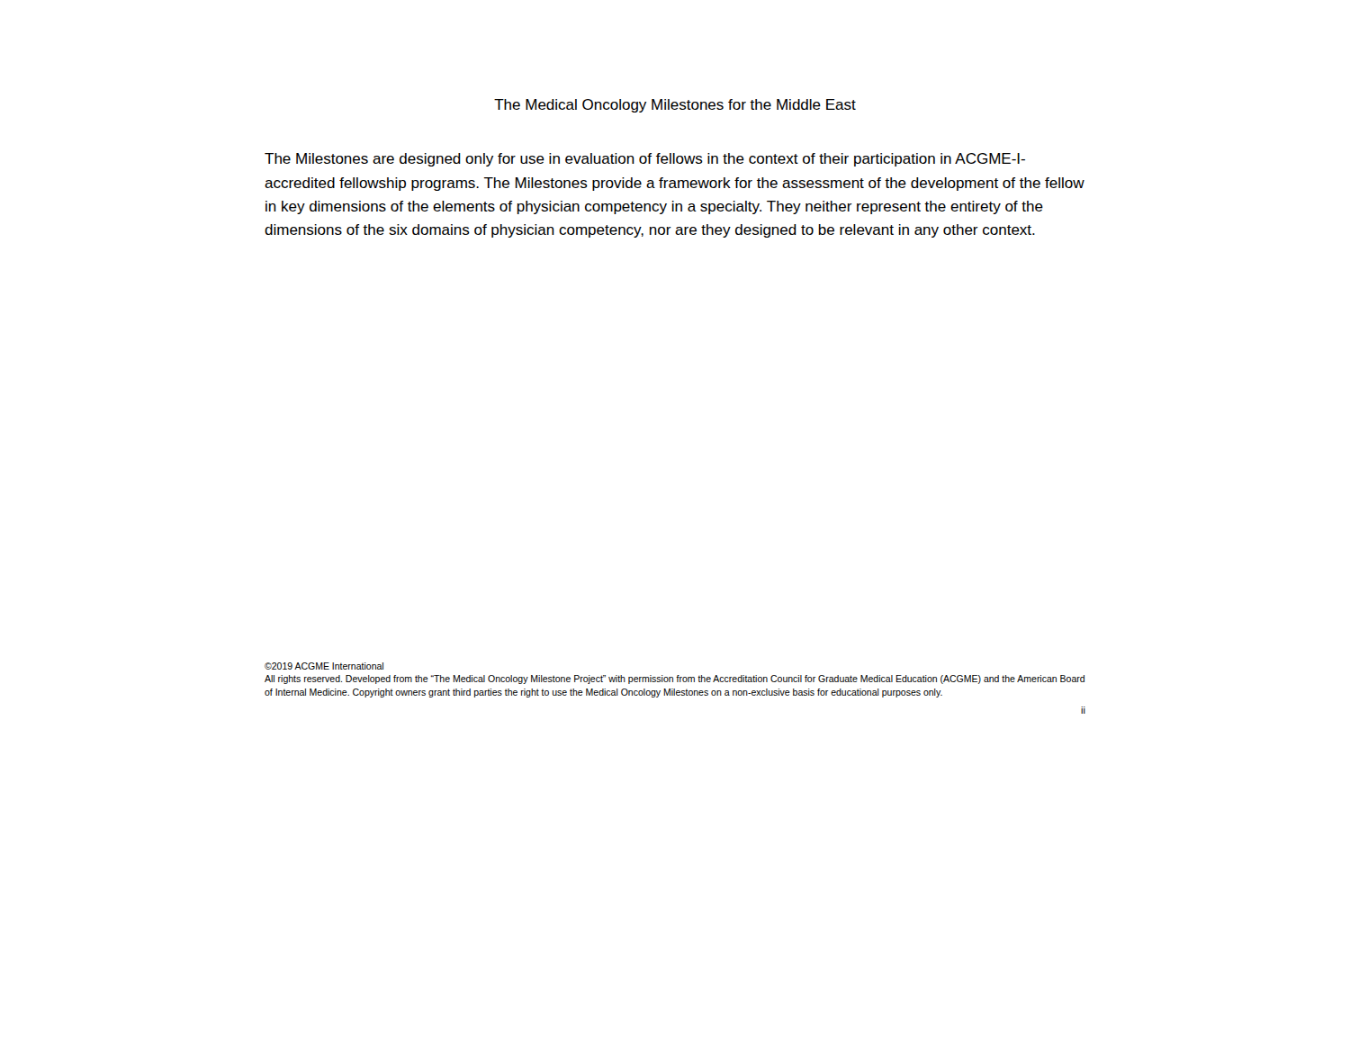The Medical Oncology Milestones for the Middle East
The Milestones are designed only for use in evaluation of fellows in the context of their participation in ACGME-I-accredited fellowship programs. The Milestones provide a framework for the assessment of the development of the fellow in key dimensions of the elements of physician competency in a specialty. They neither represent the entirety of the dimensions of the six domains of physician competency, nor are they designed to be relevant in any other context.
©2019 ACGME International
All rights reserved. Developed from the “The Medical Oncology Milestone Project” with permission from the Accreditation Council for Graduate Medical Education (ACGME) and the American Board of Internal Medicine. Copyright owners grant third parties the right to use the Medical Oncology Milestones on a non-exclusive basis for educational purposes only.
ii